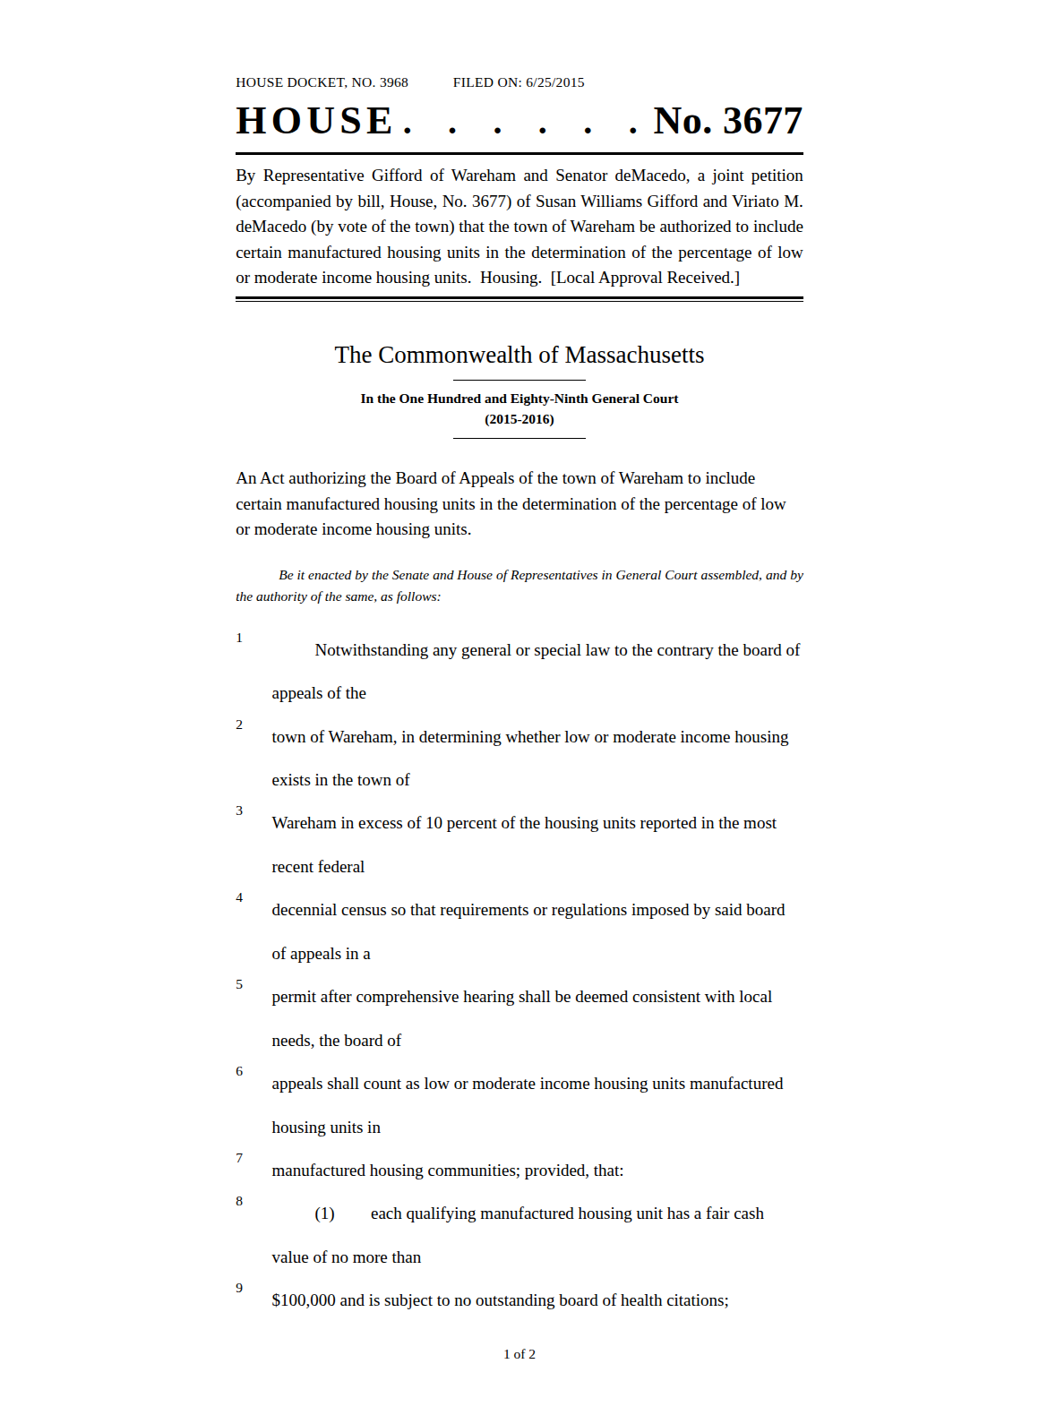HOUSE DOCKET, NO. 3968FILED ON: 6/25/2015
HOUSE . . . . . . . . . . . . . . . No. 3677
By Representative Gifford of Wareham and Senator deMacedo, a joint petition (accompanied by bill, House, No. 3677) of Susan Williams Gifford and Viriato M. deMacedo (by vote of the town) that the town of Wareham be authorized to include certain manufactured housing units in the determination of the percentage of low or moderate income housing units. Housing. [Local Approval Received.]
The Commonwealth of Massachusetts
In the One Hundred and Eighty-Ninth General Court
(2015-2016)
An Act authorizing the Board of Appeals of the town of Wareham to include certain manufactured housing units in the determination of the percentage of low or moderate income housing units.
Be it enacted by the Senate and House of Representatives in General Court assembled, and by the authority of the same, as follows:
| 1 | Notwithstanding any general or special law to the contrary the board of appeals of the |
| 2 | town of Wareham, in determining whether low or moderate income housing exists in the town of |
| 3 | Wareham in excess of 10 percent of the housing units reported in the most recent federal |
| 4 | decennial census so that requirements or regulations imposed by said board of appeals in a |
| 5 | permit after comprehensive hearing shall be deemed consistent with local needs, the board of |
| 6 | appeals shall count as low or moderate income housing units manufactured housing units in |
| 7 | manufactured housing communities; provided, that: |
| 8 | (1) each qualifying manufactured housing unit has a fair cash value of no more than |
| 9 | $100,000 and is subject to no outstanding board of health citations; |
1 of 2